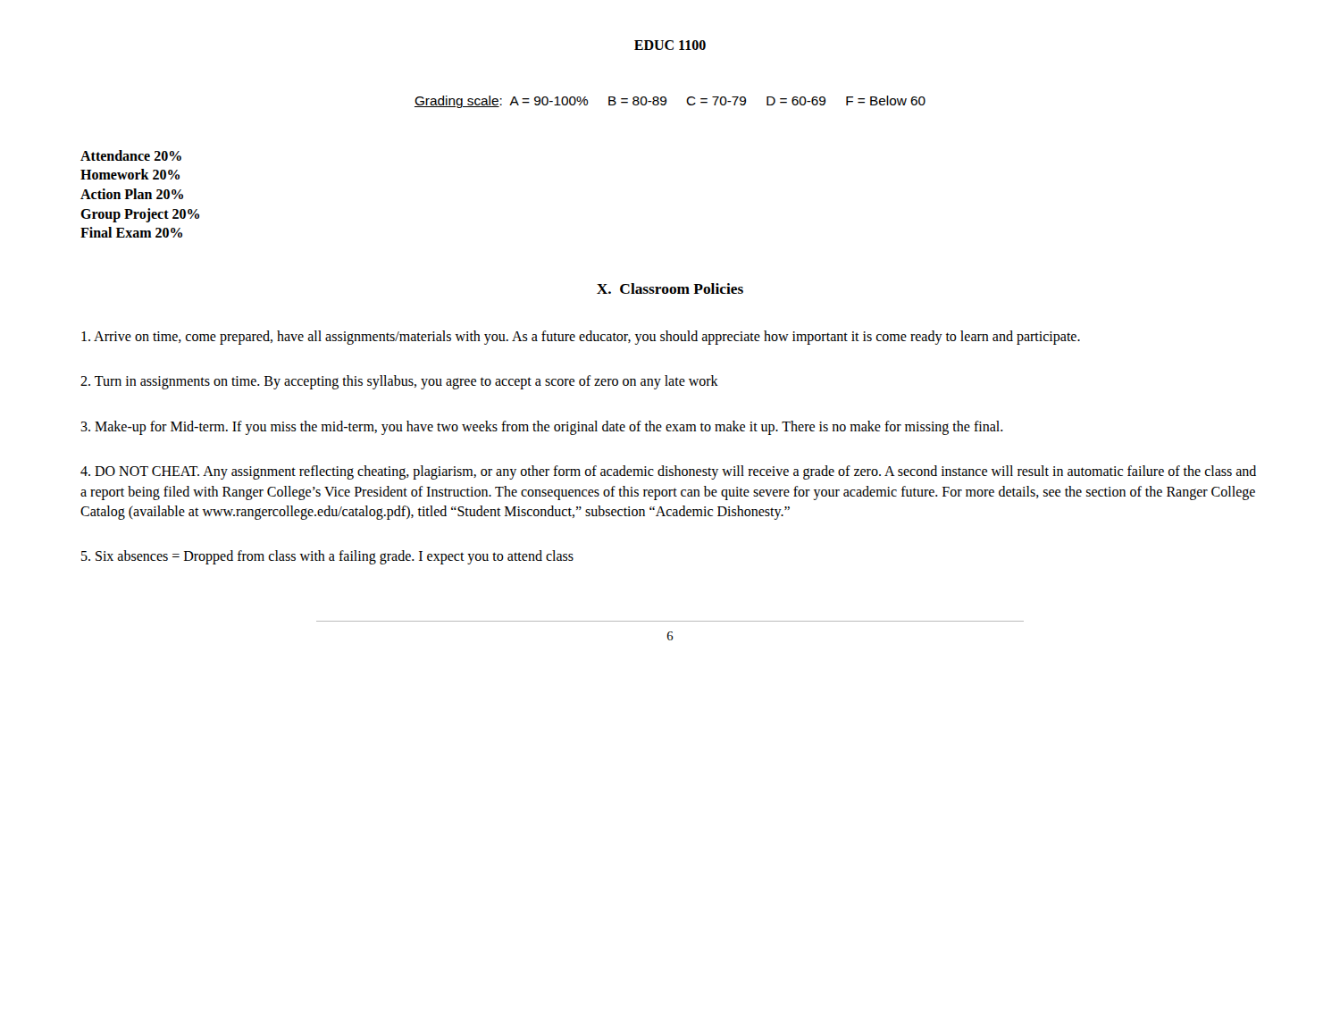EDUC 1100
Grading scale: A = 90-100% B = 80-89 C = 70-79 D = 60-69 F = Below 60
Attendance 20%
Homework 20%
Action Plan 20%
Group Project 20%
Final Exam 20%
X. Classroom Policies
1. Arrive on time, come prepared, have all assignments/materials with you. As a future educator, you should appreciate how important it is come ready to learn and participate.
2. Turn in assignments on time. By accepting this syllabus, you agree to accept a score of zero on any late work
3. Make-up for Mid-term. If you miss the mid-term, you have two weeks from the original date of the exam to make it up. There is no make for missing the final.
4. DO NOT CHEAT. Any assignment reflecting cheating, plagiarism, or any other form of academic dishonesty will receive a grade of zero. A second instance will result in automatic failure of the class and a report being filed with Ranger College’s Vice President of Instruction. The consequences of this report can be quite severe for your academic future. For more details, see the section of the Ranger College Catalog (available at www.rangercollege.edu/catalog.pdf), titled “Student Misconduct,” subsection “Academic Dishonesty.”
5. Six absences = Dropped from class with a failing grade. I expect you to attend class
6